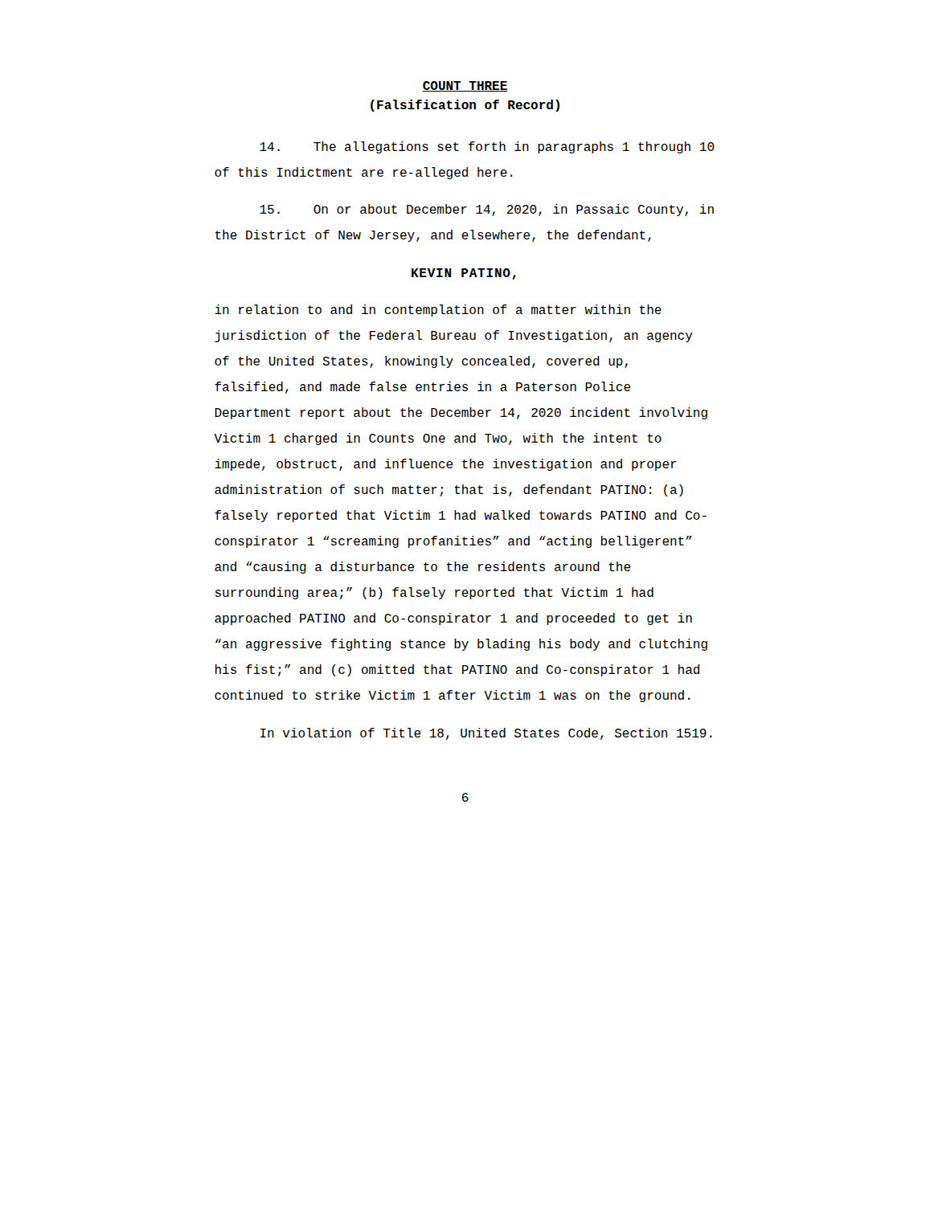COUNT THREE
(Falsification of Record)
14. The allegations set forth in paragraphs 1 through 10 of this Indictment are re-alleged here.
15. On or about December 14, 2020, in Passaic County, in the District of New Jersey, and elsewhere, the defendant,
KEVIN PATINO,
in relation to and in contemplation of a matter within the jurisdiction of the Federal Bureau of Investigation, an agency of the United States, knowingly concealed, covered up, falsified, and made false entries in a Paterson Police Department report about the December 14, 2020 incident involving Victim 1 charged in Counts One and Two, with the intent to impede, obstruct, and influence the investigation and proper administration of such matter; that is, defendant PATINO: (a) falsely reported that Victim 1 had walked towards PATINO and Co-conspirator 1 “screaming profanities” and “acting belligerent” and “causing a disturbance to the residents around the surrounding area;” (b) falsely reported that Victim 1 had approached PATINO and Co-conspirator 1 and proceeded to get in “an aggressive fighting stance by blading his body and clutching his fist;” and (c) omitted that PATINO and Co-conspirator 1 had continued to strike Victim 1 after Victim 1 was on the ground.
In violation of Title 18, United States Code, Section 1519.
6